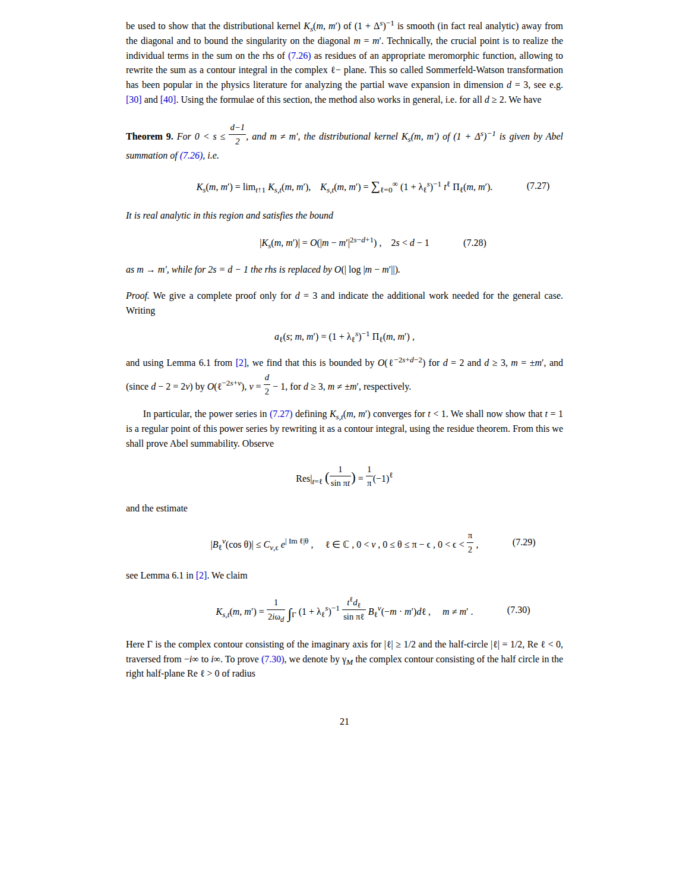be used to show that the distributional kernel Ks(m, m′) of (1 + Δs)−1 is smooth (in fact real analytic) away from the diagonal and to bound the singularity on the diagonal m = m′. Technically, the crucial point is to realize the individual terms in the sum on the rhs of (7.26) as residues of an appropriate meromorphic function, allowing to rewrite the sum as a contour integral in the complex ℓ− plane. This so called Sommerfeld-Watson transformation has been popular in the physics literature for analyzing the partial wave expansion in dimension d = 3, see e.g. [30] and [40]. Using the formulae of this section, the method also works in general, i.e. for all d ≥ 2. We have
Theorem 9. For 0 < s ≤ d−12, and m ≠ m′, the distributional kernel Ks(m, m′) of (1 + Δs)−1 is given by Abel summation of (7.26), i.e.
Ks(m, m′) = limt↑1 Ks,t(m, m′), Ks,t(m, m′) = ∑ℓ=0∞ (1 + λℓs)−1 tℓ Πℓ(m, m′). (7.27)
It is real analytic in this region and satisfies the bound
|Ks(m, m′)| = O(|m − m′|2s−d+1) , 2s < d − 1 (7.28)
as m → m′, while for 2s = d − 1 the rhs is replaced by O(| log |m − m′||).
Proof. We give a complete proof only for d = 3 and indicate the additional work needed for the general case. Writing
aℓ(s; m, m′) = (1 + λℓs)−1 Πℓ(m, m′) ,
and using Lemma 6.1 from [2], we find that this is bounded by O(ℓ−2s+d−2) for d = 2 and d ≥ 3, m = ±m′, and (since d − 2 = 2ν) by O(ℓ−2s+ν), ν = d 2 − 1, for d ≥ 3, m ≠ ±m′, respectively.
In particular, the power series in (7.27) defining Ks,t(m, m′) converges for t < 1. We shall now show that t = 1 is a regular point of this power series by rewriting it as a contour integral, using the residue theorem. From this we shall prove Abel summability. Observe
Res|t=ℓ (1 sin πt) = 1 π(−1)ℓ
and the estimate
|Bℓν(cos θ)| ≤ Cν,ϵ e| Im ℓ|θ , ℓ ∈ ℂ , 0 < ν , 0 ≤ θ ≤ π − ϵ , 0 < ϵ < π 2 , (7.29)
see Lemma 6.1 in [2]. We claim
Ks,t(m, m′) = 12iωd ∫Γ (1 + λℓs)−1 tℓdℓ sin πℓ Bℓν(−m · m′)dℓ , m ≠ m′ . (7.30)
Here Γ is the complex contour consisting of the imaginary axis for |ℓ| ≥ 1/2 and the half-circle |ℓ| = 1/2, Re ℓ < 0, traversed from −i∞ to i∞. To prove (7.30), we denote by γM the complex contour consisting of the half circle in the right half-plane Re ℓ > 0 of radius
21